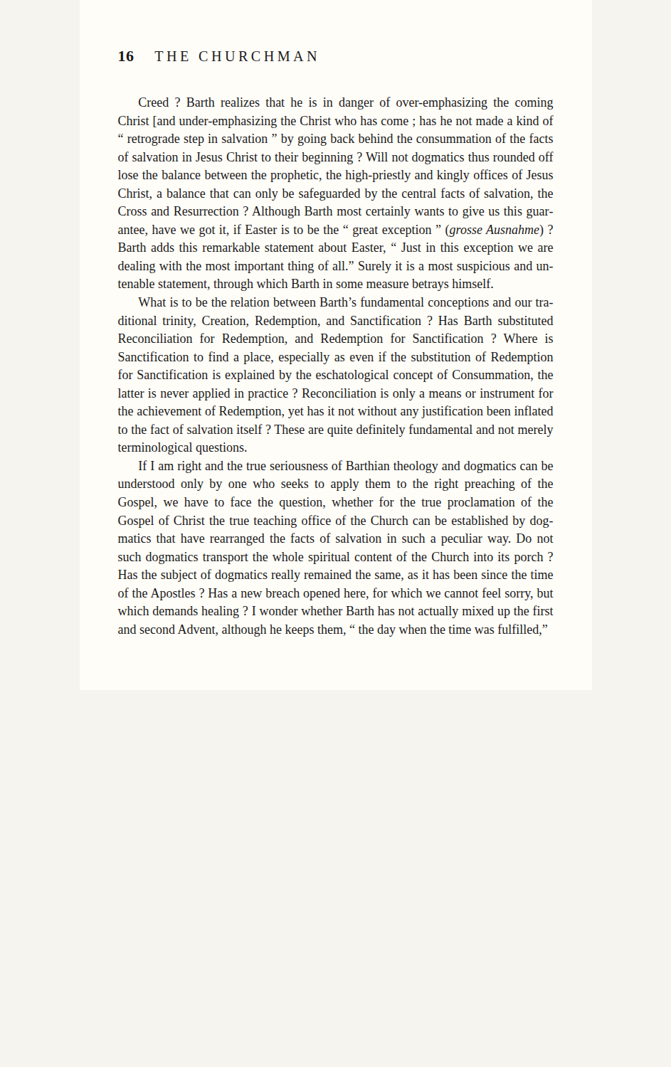16
The Churchman
Creed ? Barth realizes that he is in danger of over-emphasizing the coming Christ [and under-emphasizing the Christ who has come ; has he not made a kind of “ retrograde step in salvation ” by going back behind the consummation of the facts of salvation in Jesus Christ to their beginning ? Will not dogmatics thus rounded off lose the balance between the prophetic, the high-priestly and kingly offices of Jesus Christ, a balance that can only be safeguarded by the central facts of salvation, the Cross and Resurrection ? Although Barth most certainly wants to give us this guarantee, have we got it, if Easter is to be the “ great exception ” (grosse Ausnahme) ? Barth adds this remarkable statement about Easter, “ Just in this exception we are dealing with the most important thing of all.” Surely it is a most suspicious and untenable statement, through which Barth in some measure betrays himself.
What is to be the relation between Barth’s fundamental conceptions and our traditional trinity, Creation, Redemption, and Sanctification ? Has Barth substituted Reconciliation for Redemption, and Redemption for Sanctification ? Where is Sanctification to find a place, especially as even if the substitution of Redemption for Sanctification is explained by the eschatological concept of Consummation, the latter is never applied in practice ? Reconciliation is only a means or instrument for the achievement of Redemption, yet has it not without any justification been inflated to the fact of salvation itself ? These are quite definitely fundamental and not merely terminological questions.
If I am right and the true seriousness of Barthian theology and dogmatics can be understood only by one who seeks to apply them to the right preaching of the Gospel, we have to face the question, whether for the true proclamation of the Gospel of Christ the true teaching office of the Church can be established by dogmatics that have rearranged the facts of salvation in such a peculiar way. Do not such dogmatics transport the whole spiritual content of the Church into its porch ? Has the subject of dogmatics really remained the same, as it has been since the time of the Apostles ? Has a new breach opened here, for which we cannot feel sorry, but which demands healing ? I wonder whether Barth has not actually mixed up the first and second Advent, although he keeps them, “ the day when the time was fulfilled,”